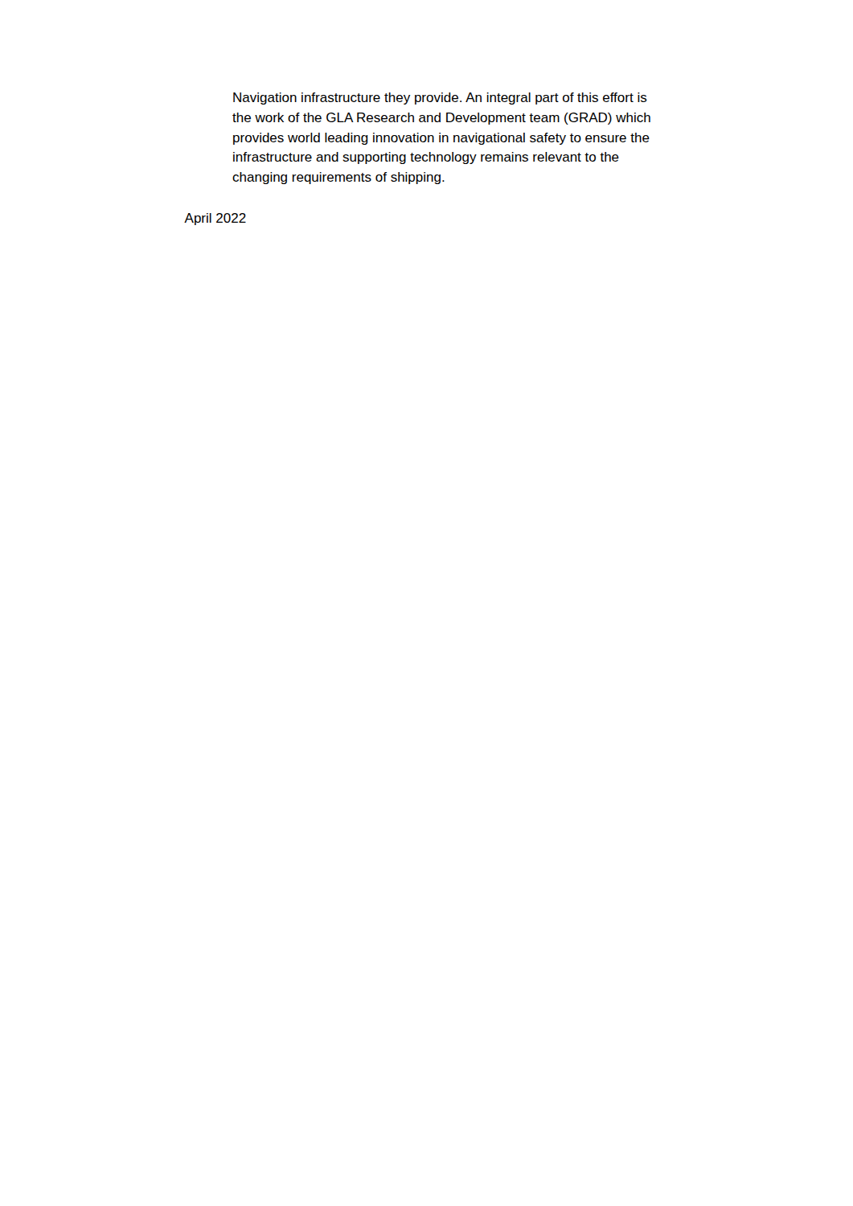Navigation infrastructure they provide. An integral part of this effort is the work of the GLA Research and Development team (GRAD) which provides world leading innovation in navigational safety to ensure the infrastructure and supporting technology remains relevant to the changing requirements of shipping.
April 2022